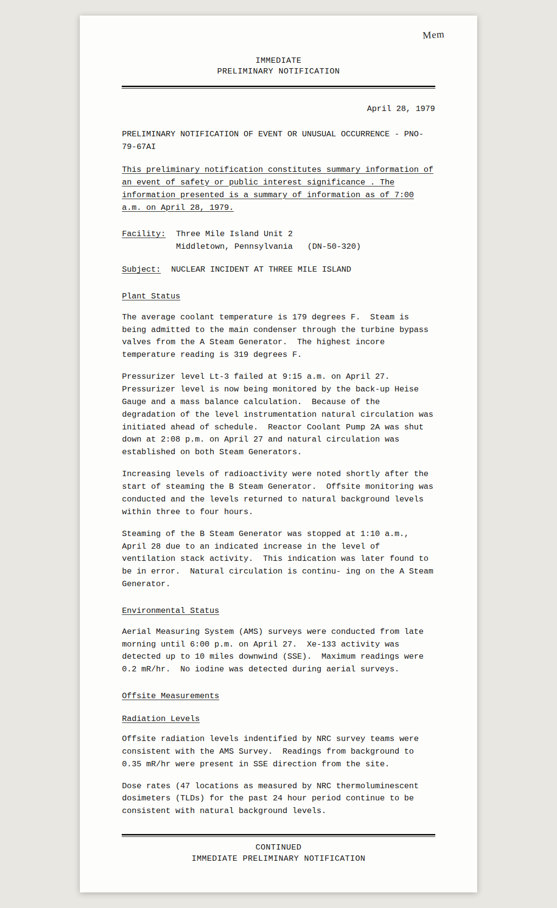Mem
IMMEDIATE
PRELIMINARY NOTIFICATION
April 28, 1979
PRELIMINARY NOTIFICATION OF EVENT OR UNUSUAL OCCURRENCE - PNO-79-67AI
This preliminary notification constitutes summary information of an event of safety or public interest significance . The information presented is a summary of information as of 7:00 a.m. on April 28, 1979.
Facility:
Three Mile Island Unit 2 Middletown, Pennsylvania (DN-50-320)
Subject:
NUCLEAR INCIDENT AT THREE MILE ISLAND
Plant Status
The average coolant temperature is 179 degrees F. Steam is being admitted to the main condenser through the turbine bypass valves from the A Steam Generator. The highest incore temperature reading is 319 degrees F.
Pressurizer level Lt-3 failed at 9:15 a.m. on April 27. Pressurizer level is now being monitored by the back-up Heise Gauge and a mass balance calculation. Because of the degradation of the level instrumentation natural circulation was initiated ahead of schedule. Reactor Coolant Pump 2A was shut down at 2:08 p.m. on April 27 and natural circulation was established on both Steam Generators.
Increasing levels of radioactivity were noted shortly after the start of steaming the B Steam Generator. Offsite monitoring was conducted and the levels returned to natural background levels within three to four hours.
Steaming of the B Steam Generator was stopped at 1:10 a.m., April 28 due to an indicated increase in the level of ventilation stack activity. This indication was later found to be in error. Natural circulation is continu- ing on the A Steam Generator.
Environmental Status
Aerial Measuring System (AMS) surveys were conducted from late morning until 6:00 p.m. on April 27. Xe-133 activity was detected up to 10 miles downwind (SSE). Maximum readings were 0.2 mR/hr. No iodine was detected during aerial surveys.
Offsite Measurements
Radiation Levels
Offsite radiation levels indentified by NRC survey teams were consistent with the AMS Survey. Readings from background to 0.35 mR/hr were present in SSE direction from the site.
Dose rates (47 locations as measured by NRC thermoluminescent dosimeters (TLDs) for the past 24 hour period continue to be consistent with natural background levels.
CONTINUED
IMMEDIATE PRELIMINARY NOTIFICATION